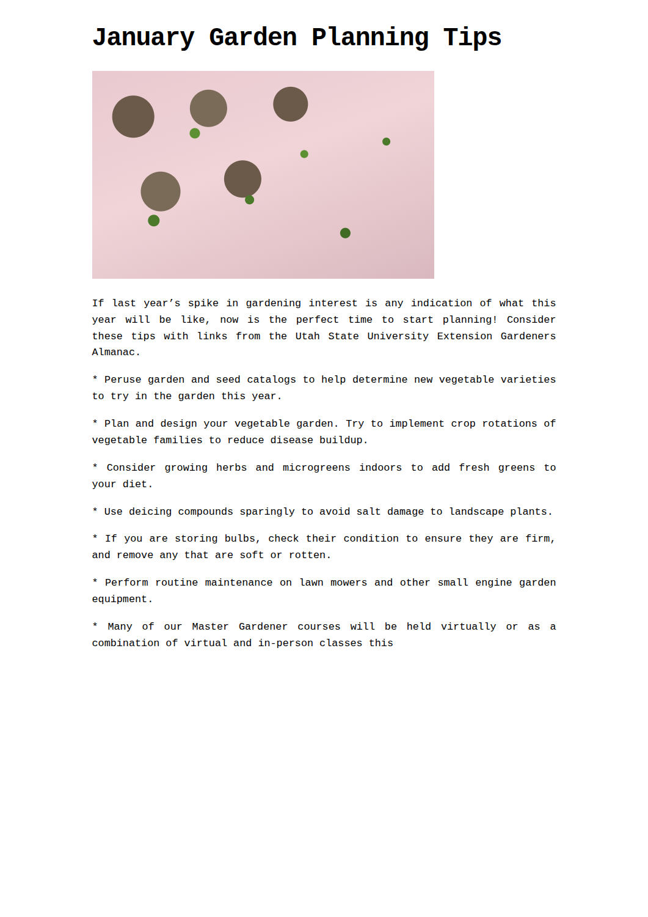January Garden Planning Tips
If last year’s spike in gardening interest is any indication of what this year will be like, now is the perfect time to start planning! Consider these tips with links from the Utah State University Extension Gardeners Almanac.
* Peruse garden and seed catalogs to help determine new vegetable varieties to try in the garden this year.
* Plan and design your vegetable garden. Try to implement crop rotations of vegetable families to reduce disease buildup.
* Consider growing herbs and microgreens indoors to add fresh greens to your diet.
* Use deicing compounds sparingly to avoid salt damage to landscape plants.
* If you are storing bulbs, check their condition to ensure they are firm, and remove any that are soft or rotten.
* Perform routine maintenance on lawn mowers and other small engine garden equipment.
* Many of our Master Gardener courses will be held virtually or as a combination of virtual and in-person classes this